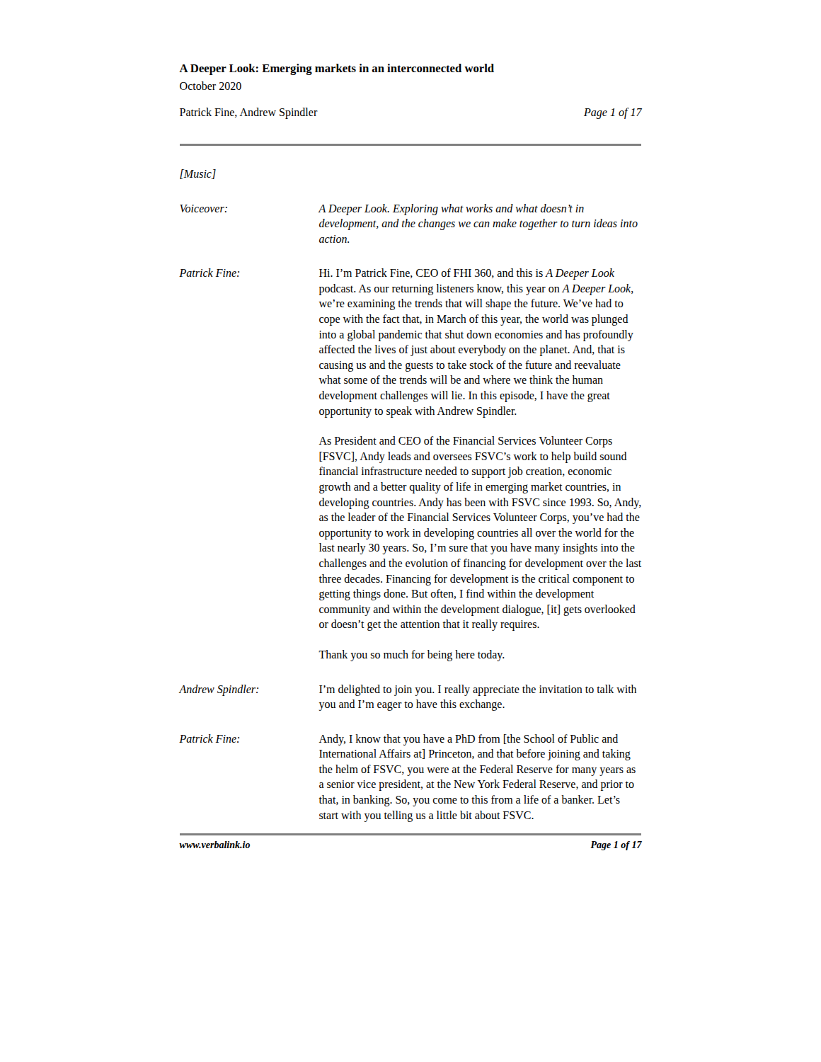A Deeper Look: Emerging markets in an interconnected world
October 2020
Patrick Fine, Andrew Spindler
Page 1 of 17
[Music]
Voiceover:
A Deeper Look. Exploring what works and what doesn’t in development, and the changes we can make together to turn ideas into action.
Patrick Fine:
Hi. I’m Patrick Fine, CEO of FHI 360, and this is A Deeper Look podcast. As our returning listeners know, this year on A Deeper Look, we’re examining the trends that will shape the future. We’ve had to cope with the fact that, in March of this year, the world was plunged into a global pandemic that shut down economies and has profoundly affected the lives of just about everybody on the planet. And, that is causing us and the guests to take stock of the future and reevaluate what some of the trends will be and where we think the human development challenges will lie. In this episode, I have the great opportunity to speak with Andrew Spindler.
As President and CEO of the Financial Services Volunteer Corps [FSVC], Andy leads and oversees FSVC’s work to help build sound financial infrastructure needed to support job creation, economic growth and a better quality of life in emerging market countries, in developing countries. Andy has been with FSVC since 1993. So, Andy, as the leader of the Financial Services Volunteer Corps, you’ve had the opportunity to work in developing countries all over the world for the last nearly 30 years. So, I’m sure that you have many insights into the challenges and the evolution of financing for development over the last three decades. Financing for development is the critical component to getting things done. But often, I find within the development community and within the development dialogue, [it] gets overlooked or doesn’t get the attention that it really requires.
Thank you so much for being here today.
Andrew Spindler:
I’m delighted to join you. I really appreciate the invitation to talk with you and I’m eager to have this exchange.
Patrick Fine:
Andy, I know that you have a PhD from [the School of Public and International Affairs at] Princeton, and that before joining and taking the helm of FSVC, you were at the Federal Reserve for many years as a senior vice president, at the New York Federal Reserve, and prior to that, in banking. So, you come to this from a life of a banker. Let’s start with you telling us a little bit about FSVC.
www.verbalink.io Page 1 of 17